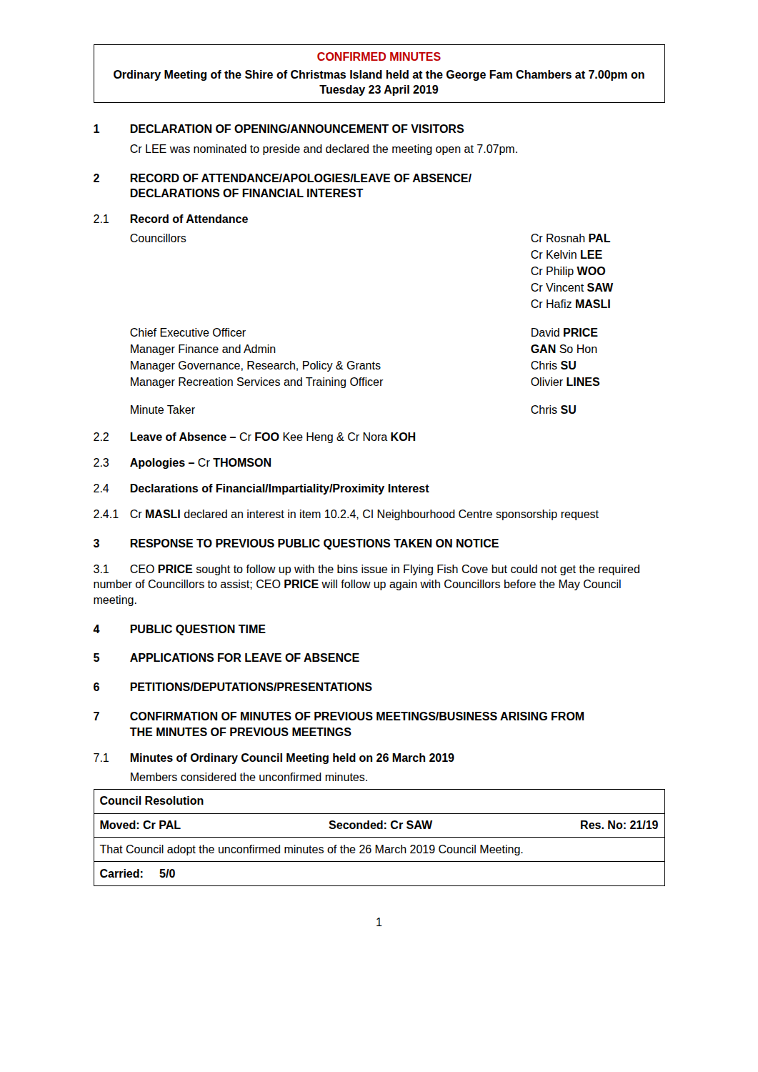CONFIRMED MINUTES
Ordinary Meeting of the Shire of Christmas Island held at the George Fam Chambers at 7.00pm on Tuesday 23 April 2019
1 DECLARATION OF OPENING/ANNOUNCEMENT OF VISITORS
Cr LEE was nominated to preside and declared the meeting open at 7.07pm.
2 RECORD OF ATTENDANCE/APOLOGIES/LEAVE OF ABSENCE/
DECLARATIONS OF FINANCIAL INTEREST
2.1 Record of Attendance
| Councillors | Cr Rosnah PAL |
| | Cr Kelvin LEE |
| | Cr Philip WOO |
| | Cr Vincent SAW |
| | Cr Hafiz MASLI |
| Chief Executive Officer | David PRICE |
| Manager Finance and Admin | GAN So Hon |
| Manager Governance, Research, Policy & Grants | Chris SU |
| Manager Recreation Services and Training Officer | Olivier LINES |
| Minute Taker | Chris SU |
2.2 Leave of Absence – Cr FOO Kee Heng & Cr Nora KOH
2.3 Apologies – Cr THOMSON
2.4 Declarations of Financial/Impartiality/Proximity Interest
2.4.1 Cr MASLI declared an interest in item 10.2.4, CI Neighbourhood Centre sponsorship request
3 RESPONSE TO PREVIOUS PUBLIC QUESTIONS TAKEN ON NOTICE
3.1 CEO PRICE sought to follow up with the bins issue in Flying Fish Cove but could not get the required number of Councillors to assist; CEO PRICE will follow up again with Councillors before the May Council meeting.
4 PUBLIC QUESTION TIME
5 APPLICATIONS FOR LEAVE OF ABSENCE
6 PETITIONS/DEPUTATIONS/PRESENTATIONS
7 CONFIRMATION OF MINUTES OF PREVIOUS MEETINGS/BUSINESS ARISING FROM
THE MINUTES OF PREVIOUS MEETINGS
7.1 Minutes of Ordinary Council Meeting held on 26 March 2019
Members considered the unconfirmed minutes.
| Council Resolution |
| Moved: Cr PAL Seconded: Cr SAW Res. No: 21/19 |
| That Council adopt the unconfirmed minutes of the 26 March 2019 Council Meeting. |
| Carried: 5/0 |
1